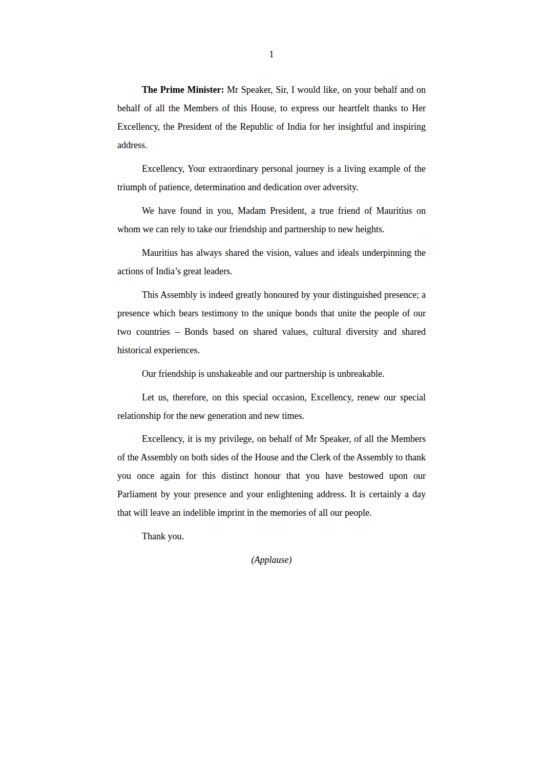1
The Prime Minister: Mr Speaker, Sir, I would like, on your behalf and on behalf of all the Members of this House, to express our heartfelt thanks to Her Excellency, the President of the Republic of India for her insightful and inspiring address.
Excellency, Your extraordinary personal journey is a living example of the triumph of patience, determination and dedication over adversity.
We have found in you, Madam President, a true friend of Mauritius on whom we can rely to take our friendship and partnership to new heights.
Mauritius has always shared the vision, values and ideals underpinning the actions of India’s great leaders.
This Assembly is indeed greatly honoured by your distinguished presence; a presence which bears testimony to the unique bonds that unite the people of our two countries – Bonds based on shared values, cultural diversity and shared historical experiences.
Our friendship is unshakeable and our partnership is unbreakable.
Let us, therefore, on this special occasion, Excellency, renew our special relationship for the new generation and new times.
Excellency, it is my privilege, on behalf of Mr Speaker, of all the Members of the Assembly on both sides of the House and the Clerk of the Assembly to thank you once again for this distinct honour that you have bestowed upon our Parliament by your presence and your enlightening address. It is certainly a day that will leave an indelible imprint in the memories of all our people.
Thank you.
(Applause)